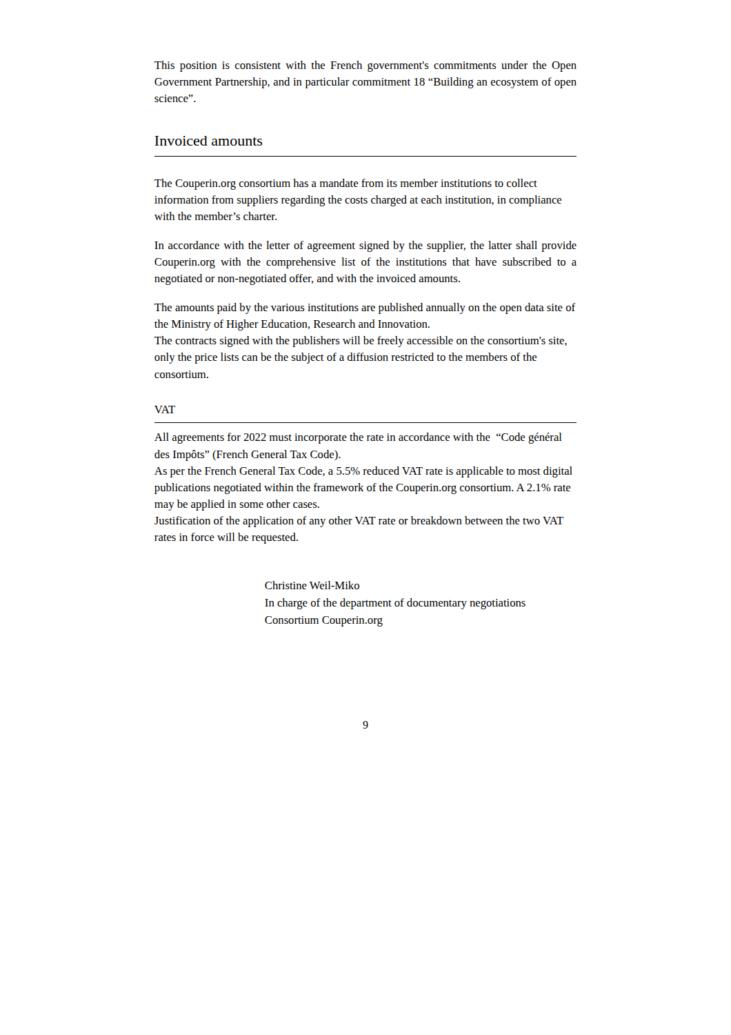This position is consistent with the French government's commitments under the Open Government Partnership, and in particular commitment 18 “Building an ecosystem of open science”.
Invoiced amounts
The Couperin.org consortium has a mandate from its member institutions to collect information from suppliers regarding the costs charged at each institution, in compliance with the member’s charter.
In accordance with the letter of agreement signed by the supplier, the latter shall provide Couperin.org with the comprehensive list of the institutions that have subscribed to a negotiated or non-negotiated offer, and with the invoiced amounts.
The amounts paid by the various institutions are published annually on the open data site of the Ministry of Higher Education, Research and Innovation.
The contracts signed with the publishers will be freely accessible on the consortium's site, only the price lists can be the subject of a diffusion restricted to the members of the consortium.
VAT
All agreements for 2022 must incorporate the rate in accordance with the “Code général des Impôts” (French General Tax Code).
As per the French General Tax Code, a 5.5% reduced VAT rate is applicable to most digital publications negotiated within the framework of the Couperin.org consortium. A 2.1% rate may be applied in some other cases.
Justification of the application of any other VAT rate or breakdown between the two VAT rates in force will be requested.
Christine Weil-Miko
In charge of the department of documentary negotiations
Consortium Couperin.org
9